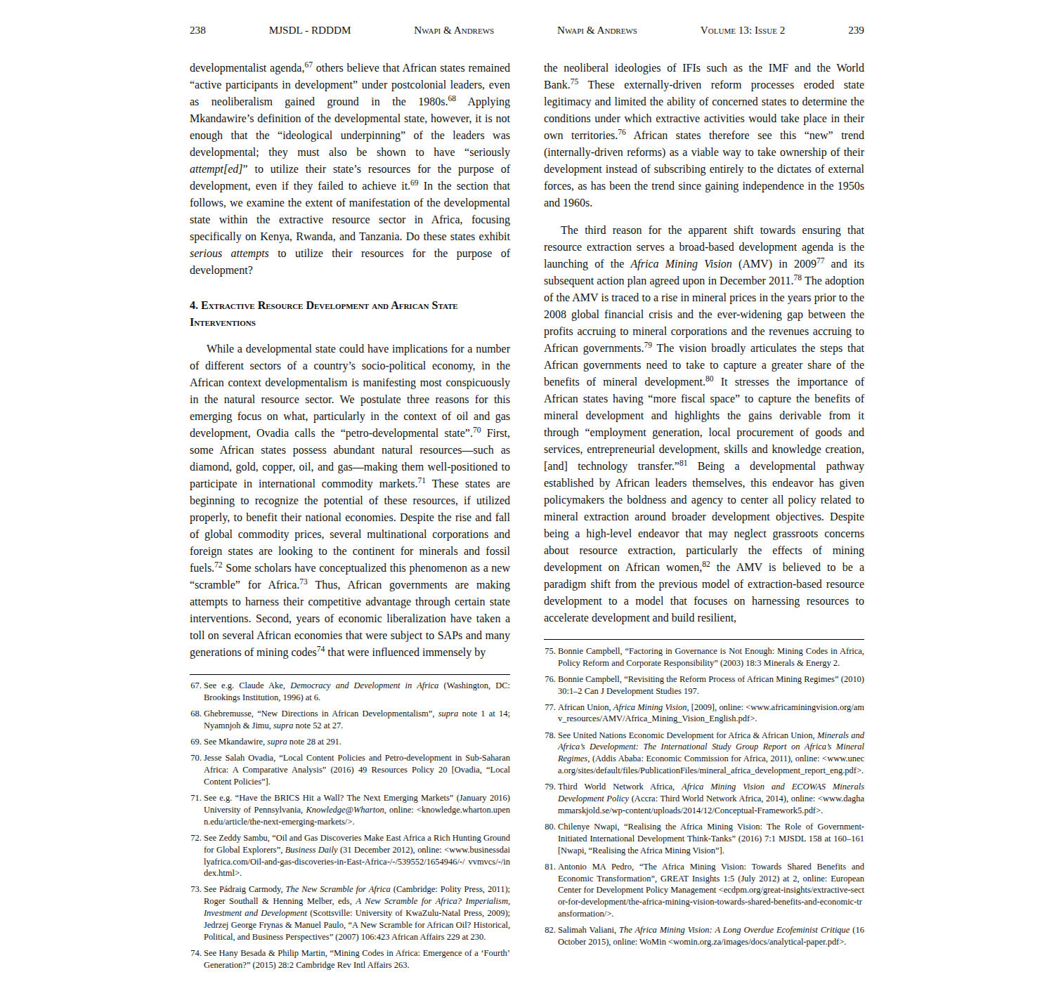238 MJSDL - RDDDM Nwapi & Andrews Nwapi & Andrews Volume 13: Issue 2 239
developmentalist agenda,67 others believe that African states remained “active participants in development” under postcolonial leaders, even as neoliberalism gained ground in the 1980s.68 Applying Mkandawire’s definition of the developmental state, however, it is not enough that the “ideological underpinning” of the leaders was developmental; they must also be shown to have “seriously attempt[ed]” to utilize their state’s resources for the purpose of development, even if they failed to achieve it.69 In the section that follows, we examine the extent of manifestation of the developmental state within the extractive resource sector in Africa, focusing specifically on Kenya, Rwanda, and Tanzania. Do these states exhibit serious attempts to utilize their resources for the purpose of development?
4. Extractive Resource Development and African State Interventions
While a developmental state could have implications for a number of different sectors of a country’s socio-political economy, in the African context developmentalism is manifesting most conspicuously in the natural resource sector. We postulate three reasons for this emerging focus on what, particularly in the context of oil and gas development, Ovadia calls the “petro-developmental state”.70 First, some African states possess abundant natural resources—such as diamond, gold, copper, oil, and gas—making them well-positioned to participate in international commodity markets.71 These states are beginning to recognize the potential of these resources, if utilized properly, to benefit their national economies. Despite the rise and fall of global commodity prices, several multinational corporations and foreign states are looking to the continent for minerals and fossil fuels.72 Some scholars have conceptualized this phenomenon as a new “scramble” for Africa.73 Thus, African governments are making attempts to harness their competitive advantage through certain state interventions. Second, years of economic liberalization have taken a toll on several African economies that were subject to SAPs and many generations of mining codes74 that were influenced immensely by
See e.g. Claude Ake, Democracy and Development in Africa (Washington, DC: Brookings Institution, 1996) at 6.
Ghebremusse, “New Directions in African Developmentalism”, supra note 1 at 14; Nyamnjoh & Jimu, supra note 52 at 27.
See Mkandawire, supra note 28 at 291.
Jesse Salah Ovadia, “Local Content Policies and Petro-development in Sub-Saharan Africa: A Comparative Analysis” (2016) 49 Resources Policy 20 [Ovadia, “Local Content Policies”].
See e.g. “Have the BRICS Hit a Wall? The Next Emerging Markets” (January 2016) University of Pennsylvania, Knowledge@Wharton, online: <knowledge.wharton.upenn.edu/article/the-next-emerging-markets/>.
See Zeddy Sambu, “Oil and Gas Discoveries Make East Africa a Rich Hunting Ground for Global Explorers”, Business Daily (31 December 2012), online: <www.businessdailyafrica.com/Oil-and-gas-discoveries-in-East-Africa-/-/539552/1654946/-/ vvmvcs/-/index.html>.
See Pádraig Carmody, The New Scramble for Africa (Cambridge: Polity Press, 2011); Roger Southall & Henning Melber, eds, A New Scramble for Africa? Imperialism, Investment and Development (Scottsville: University of KwaZulu-Natal Press, 2009); Jedrzej George Frynas & Manuel Paulo, “A New Scramble for African Oil? Historical, Political, and Business Perspectives” (2007) 106:423 African Affairs 229 at 230.
See Hany Besada & Philip Martin, “Mining Codes in Africa: Emergence of a ‘Fourth’ Generation?” (2015) 28:2 Cambridge Rev Intl Affairs 263.
the neoliberal ideologies of IFIs such as the IMF and the World Bank.75 These externally-driven reform processes eroded state legitimacy and limited the ability of concerned states to determine the conditions under which extractive activities would take place in their own territories.76 African states therefore see this “new” trend (internally-driven reforms) as a viable way to take ownership of their development instead of subscribing entirely to the dictates of external forces, as has been the trend since gaining independence in the 1950s and 1960s.
The third reason for the apparent shift towards ensuring that resource extraction serves a broad-based development agenda is the launching of the Africa Mining Vision (AMV) in 200977 and its subsequent action plan agreed upon in December 2011.78 The adoption of the AMV is traced to a rise in mineral prices in the years prior to the 2008 global financial crisis and the ever-widening gap between the profits accruing to mineral corporations and the revenues accruing to African governments.79 The vision broadly articulates the steps that African governments need to take to capture a greater share of the benefits of mineral development.80 It stresses the importance of African states having “more fiscal space” to capture the benefits of mineral development and highlights the gains derivable from it through “employment generation, local procurement of goods and services, entrepreneurial development, skills and knowledge creation, [and] technology transfer.”81 Being a developmental pathway established by African leaders themselves, this endeavor has given policymakers the boldness and agency to center all policy related to mineral extraction around broader development objectives. Despite being a high-level endeavor that may neglect grassroots concerns about resource extraction, particularly the effects of mining development on African women,82 the AMV is believed to be a paradigm shift from the previous model of extraction-based resource development to a model that focuses on harnessing resources to accelerate development and build resilient,
Bonnie Campbell, “Factoring in Governance is Not Enough: Mining Codes in Africa, Policy Reform and Corporate Responsibility” (2003) 18:3 Minerals & Energy 2.
Bonnie Campbell, “Revisiting the Reform Process of African Mining Regimes” (2010) 30:1–2 Can J Development Studies 197.
African Union, Africa Mining Vision, [2009], online: <www.africaminingvision.org/amv_resources/AMV/Africa_Mining_Vision_English.pdf>.
See United Nations Economic Development for Africa & African Union, Minerals and Africa’s Development: The International Study Group Report on Africa’s Mineral Regimes, (Addis Ababa: Economic Commission for Africa, 2011), online: <www.uneca.org/sites/default/files/PublicationFiles/mineral_africa_development_report_eng.pdf>.
Third World Network Africa, Africa Mining Vision and ECOWAS Minerals Development Policy (Accra: Third World Network Africa, 2014), online: <www.daghammarskjold.se/wp-content/uploads/2014/12/Conceptual-Framework5.pdf>.
Chilenye Nwapi, “Realising the Africa Mining Vision: The Role of Government-Initiated International Development Think-Tanks” (2016) 7:1 MJSDL 158 at 160–161 [Nwapi, “Realising the Africa Mining Vision”].
Antonio MA Pedro, “The Africa Mining Vision: Towards Shared Benefits and Economic Transformation”, GREAT Insights 1:5 (July 2012) at 2, online: European Center for Development Policy Management <ecdpm.org/great-insights/extractive-sector-for-development/the-africa-mining-vision-towards-shared-benefits-and-economic-transformation/>.
Salimah Valiani, The Africa Mining Vision: A Long Overdue Ecofeminist Critique (16 October 2015), online: WoMin <womin.org.za/images/docs/analytical-paper.pdf>.